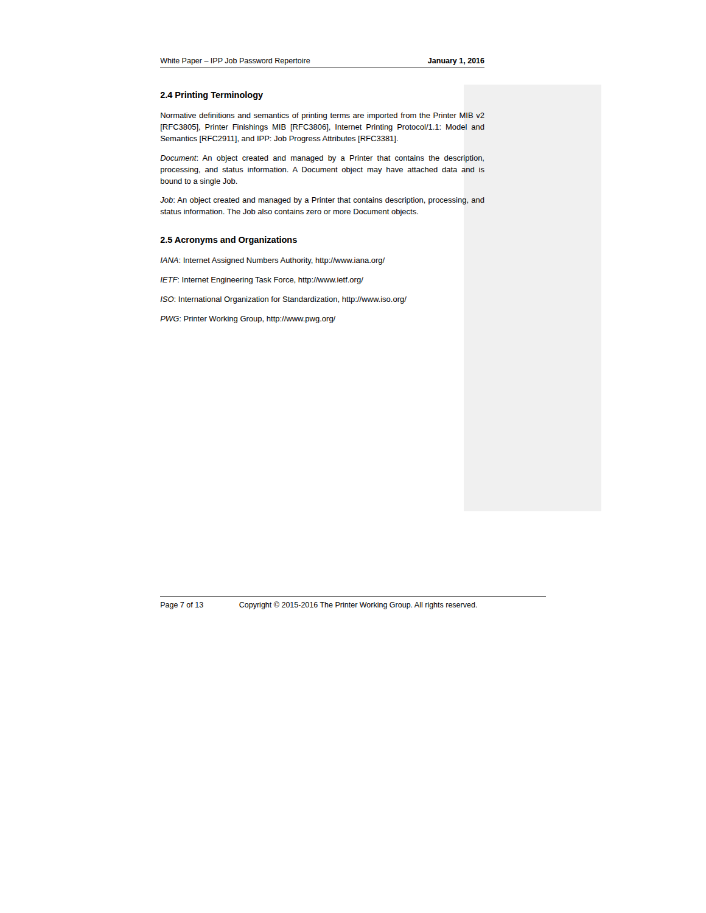White Paper – IPP Job Password Repertoire January 1, 2016
2.4 Printing Terminology
Normative definitions and semantics of printing terms are imported from the Printer MIB v2 [RFC3805], Printer Finishings MIB [RFC3806], Internet Printing Protocol/1.1: Model and Semantics [RFC2911], and IPP: Job Progress Attributes [RFC3381].
Document: An object created and managed by a Printer that contains the description, processing, and status information. A Document object may have attached data and is bound to a single Job.
Job: An object created and managed by a Printer that contains description, processing, and status information. The Job also contains zero or more Document objects.
2.5 Acronyms and Organizations
IANA: Internet Assigned Numbers Authority, http://www.iana.org/
IETF: Internet Engineering Task Force, http://www.ietf.org/
ISO: International Organization for Standardization, http://www.iso.org/
PWG: Printer Working Group, http://www.pwg.org/
Page 7 of 13 Copyright © 2015-2016 The Printer Working Group. All rights reserved.